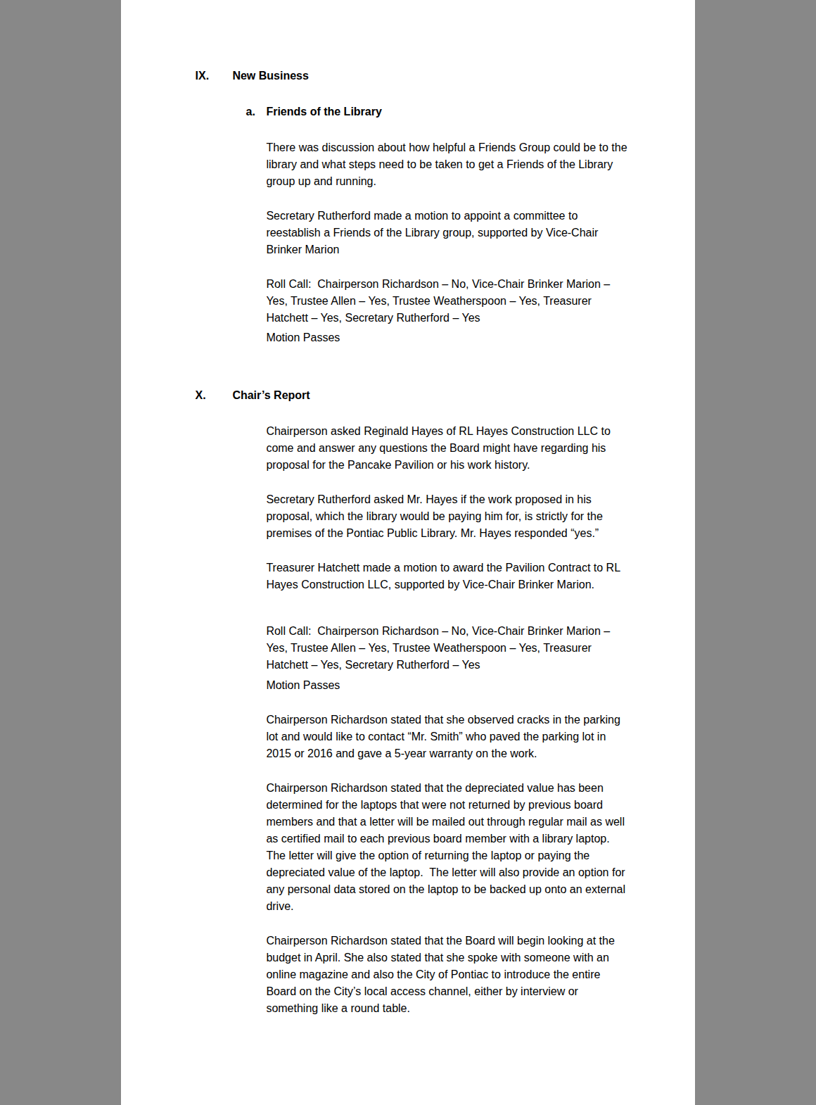IX. New Business
a. Friends of the Library
There was discussion about how helpful a Friends Group could be to the library and what steps need to be taken to get a Friends of the Library group up and running.
Secretary Rutherford made a motion to appoint a committee to reestablish a Friends of the Library group, supported by Vice-Chair Brinker Marion
Roll Call: Chairperson Richardson – No, Vice-Chair Brinker Marion – Yes, Trustee Allen – Yes, Trustee Weatherspoon – Yes, Treasurer Hatchett – Yes, Secretary Rutherford – Yes
Motion Passes
X. Chair’s Report
Chairperson asked Reginald Hayes of RL Hayes Construction LLC to come and answer any questions the Board might have regarding his proposal for the Pancake Pavilion or his work history.
Secretary Rutherford asked Mr. Hayes if the work proposed in his proposal, which the library would be paying him for, is strictly for the premises of the Pontiac Public Library. Mr. Hayes responded “yes.”
Treasurer Hatchett made a motion to award the Pavilion Contract to RL Hayes Construction LLC, supported by Vice-Chair Brinker Marion.
Roll Call: Chairperson Richardson – No, Vice-Chair Brinker Marion – Yes, Trustee Allen – Yes, Trustee Weatherspoon – Yes, Treasurer Hatchett – Yes, Secretary Rutherford – Yes
Motion Passes
Chairperson Richardson stated that she observed cracks in the parking lot and would like to contact “Mr. Smith” who paved the parking lot in 2015 or 2016 and gave a 5-year warranty on the work.
Chairperson Richardson stated that the depreciated value has been determined for the laptops that were not returned by previous board members and that a letter will be mailed out through regular mail as well as certified mail to each previous board member with a library laptop. The letter will give the option of returning the laptop or paying the depreciated value of the laptop. The letter will also provide an option for any personal data stored on the laptop to be backed up onto an external drive.
Chairperson Richardson stated that the Board will begin looking at the budget in April. She also stated that she spoke with someone with an online magazine and also the City of Pontiac to introduce the entire Board on the City’s local access channel, either by interview or something like a round table.